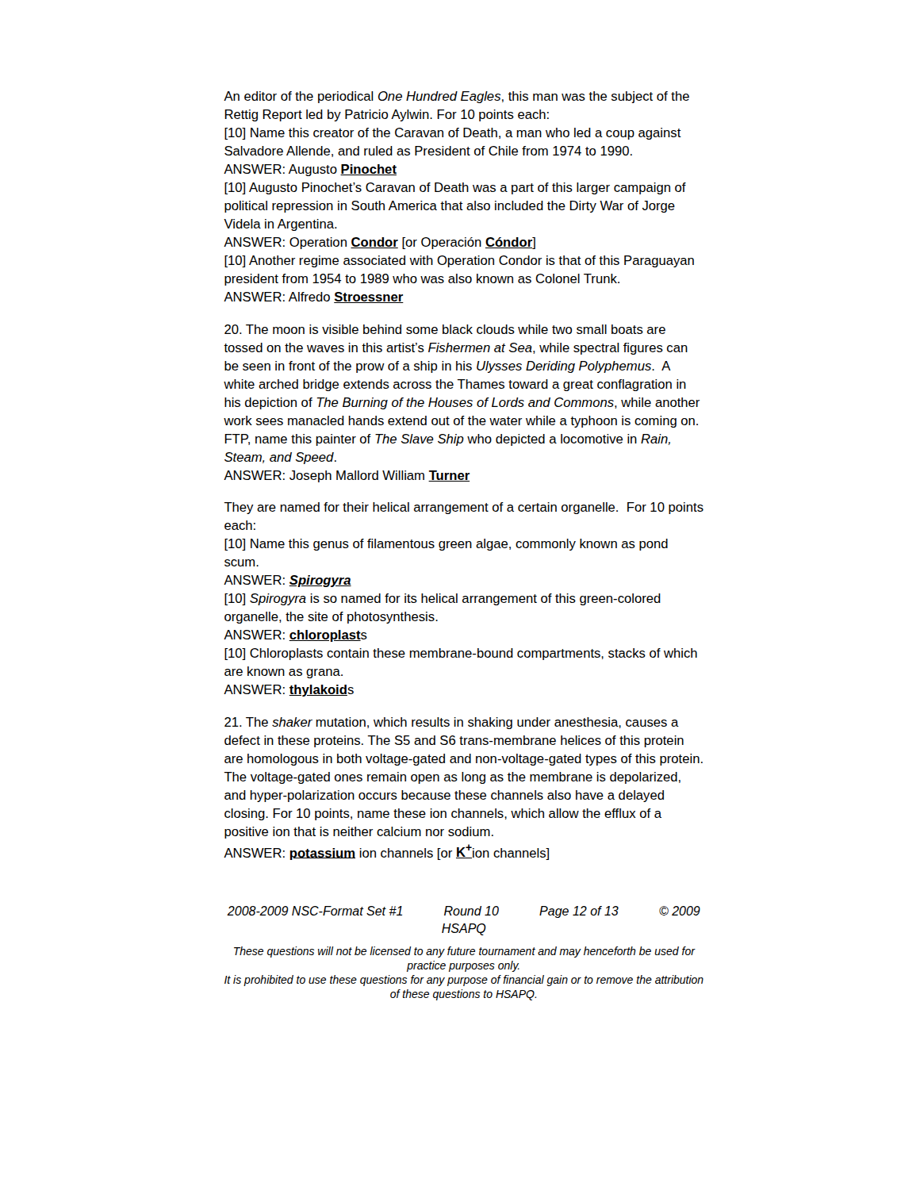An editor of the periodical One Hundred Eagles, this man was the subject of the Rettig Report led by Patricio Aylwin. For 10 points each:
[10] Name this creator of the Caravan of Death, a man who led a coup against Salvadore Allende, and ruled as President of Chile from 1974 to 1990.
ANSWER: Augusto Pinochet
[10] Augusto Pinochet’s Caravan of Death was a part of this larger campaign of political repression in South America that also included the Dirty War of Jorge Videla in Argentina.
ANSWER: Operation Condor [or Operación Cóndor]
[10] Another regime associated with Operation Condor is that of this Paraguayan president from 1954 to 1989 who was also known as Colonel Trunk.
ANSWER: Alfredo Stroessner
20. The moon is visible behind some black clouds while two small boats are tossed on the waves in this artist’s Fishermen at Sea, while spectral figures can be seen in front of the prow of a ship in his Ulysses Deriding Polyphemus. A white arched bridge extends across the Thames toward a great conflagration in his depiction of The Burning of the Houses of Lords and Commons, while another work sees manacled hands extend out of the water while a typhoon is coming on. FTP, name this painter of The Slave Ship who depicted a locomotive in Rain, Steam, and Speed.
ANSWER: Joseph Mallord William Turner
They are named for their helical arrangement of a certain organelle. For 10 points each:
[10] Name this genus of filamentous green algae, commonly known as pond scum.
ANSWER: Spirogyra
[10] Spirogyra is so named for its helical arrangement of this green-colored organelle, the site of photosynthesis.
ANSWER: chloroplasts
[10] Chloroplasts contain these membrane-bound compartments, stacks of which are known as grana.
ANSWER: thylakoids
21. The shaker mutation, which results in shaking under anesthesia, causes a defect in these proteins. The S5 and S6 trans-membrane helices of this protein are homologous in both voltage-gated and non-voltage-gated types of this protein. The voltage-gated ones remain open as long as the membrane is depolarized, and hyper-polarization occurs because these channels also have a delayed closing. For 10 points, name these ion channels, which allow the efflux of a positive ion that is neither calcium nor sodium.
ANSWER: potassium ion channels [or K+ion channels]
2008-2009 NSC-Format Set #1 Round 10 Page 12 of 13 © 2009 HSAPQ
These questions will not be licensed to any future tournament and may henceforth be used for practice purposes only.
It is prohibited to use these questions for any purpose of financial gain or to remove the attribution of these questions to HSAPQ.